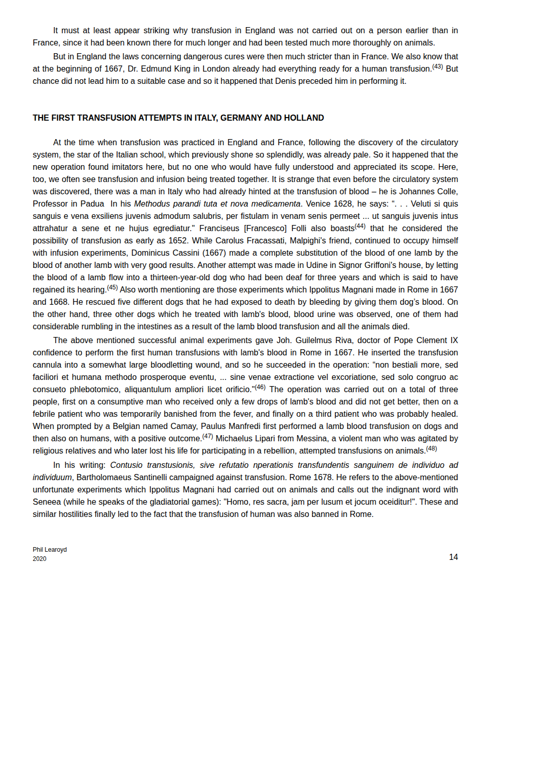It must at least appear striking why transfusion in England was not carried out on a person earlier than in France, since it had been known there for much longer and had been tested much more thoroughly on animals.
But in England the laws concerning dangerous cures were then much stricter than in France. We also know that at the beginning of 1667, Dr. Edmund King in London already had everything ready for a human transfusion.(43) But chance did not lead him to a suitable case and so it happened that Denis preceded him in performing it.
The First Transfusion Attempts in Italy, Germany and Holland
At the time when transfusion was practiced in England and France, following the discovery of the circulatory system, the star of the Italian school, which previously shone so splendidly, was already pale. So it happened that the new operation found imitators here, but no one who would have fully understood and appreciated its scope. Here, too, we often see transfusion and infusion being treated together. It is strange that even before the circulatory system was discovered, there was a man in Italy who had already hinted at the transfusion of blood – he is Johannes Colle, Professor in Padua In his Methodus parandi tuta et nova medicamenta. Venice 1628, he says: “. . . Veluti si quis sanguis e vena exsiliens juvenis admodum salubris, per fistulam in venam senis permeet ... ut sanguis juvenis intus attrahatur a sene et ne hujus egrediatur." Franciseus [Francesco] Folli also boasts(44) that he considered the possibility of transfusion as early as 1652. While Carolus Fracassati, Malpighi's friend, continued to occupy himself with infusion experiments, Dominicus Cassini (1667) made a complete substitution of the blood of one lamb by the blood of another lamb with very good results. Another attempt was made in Udine in Signor Griffoni's house, by letting the blood of a lamb flow into a thirteen-year-old dog who had been deaf for three years and which is said to have regained its hearing.(45) Also worth mentioning are those experiments which Ippolitus Magnani made in Rome in 1667 and 1668. He rescued five different dogs that he had exposed to death by bleeding by giving them dog’s blood. On the other hand, three other dogs which he treated with lamb's blood, blood urine was observed, one of them had considerable rumbling in the intestines as a result of the lamb blood transfusion and all the animals died.
The above mentioned successful animal experiments gave Joh. Guilelmus Riva, doctor of Pope Clement IX confidence to perform the first human transfusions with lamb's blood in Rome in 1667. He inserted the transfusion cannula into a somewhat large bloodletting wound, and so he succeeded in the operation: “non bestiali more, sed faciliori et humana methodo prosperoque eventu, ... sine venae extractione vel excoriatione, sed solo congruo ac consueto phlebotomico, aliquantulum ampliori licet orificio."(46) The operation was carried out on a total of three people, first on a consumptive man who received only a few drops of lamb's blood and did not get better, then on a febrile patient who was temporarily banished from the fever, and finally on a third patient who was probably healed. When prompted by a Belgian named Camay, Paulus Manfredi first performed a lamb blood transfusion on dogs and then also on humans, with a positive outcome.(47) Michaelus Lipari from Messina, a violent man who was agitated by religious relatives and who later lost his life for participating in a rebellion, attempted transfusions on animals.(48)
In his writing: Contusio transtusionis, sive refutatio nperationis transfundentis sanguinem de individuo ad individuum, Bartholomaeus Santinelli campaigned against transfusion. Rome 1678. He refers to the above-mentioned unfortunate experiments which Ippolitus Magnani had carried out on animals and calls out the indignant word with Seneea (while he speaks of the gladiatorial games): "Homo, res sacra, jam per lusum et jocum oceiditur!". These and similar hostilities finally led to the fact that the transfusion of human was also banned in Rome.
Phil Learoyd
2020
14